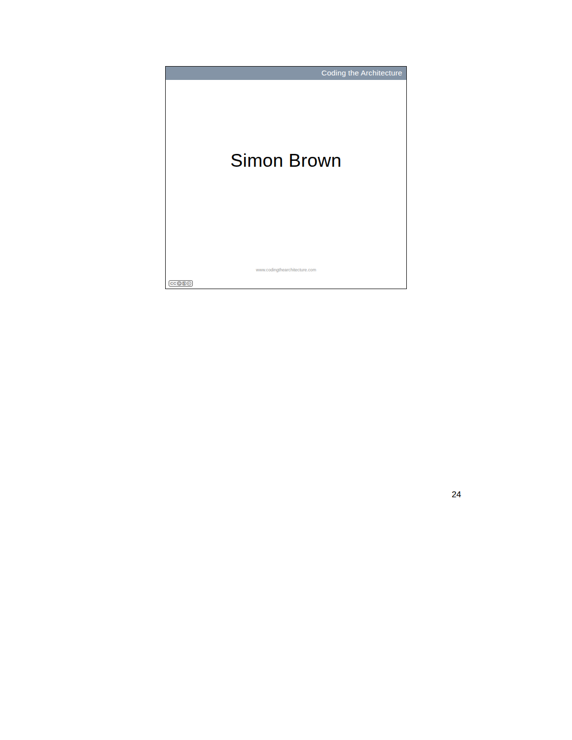Coding the Architecture
Simon Brown
www.codingthearchitecture.com
CCⒸ$=
24